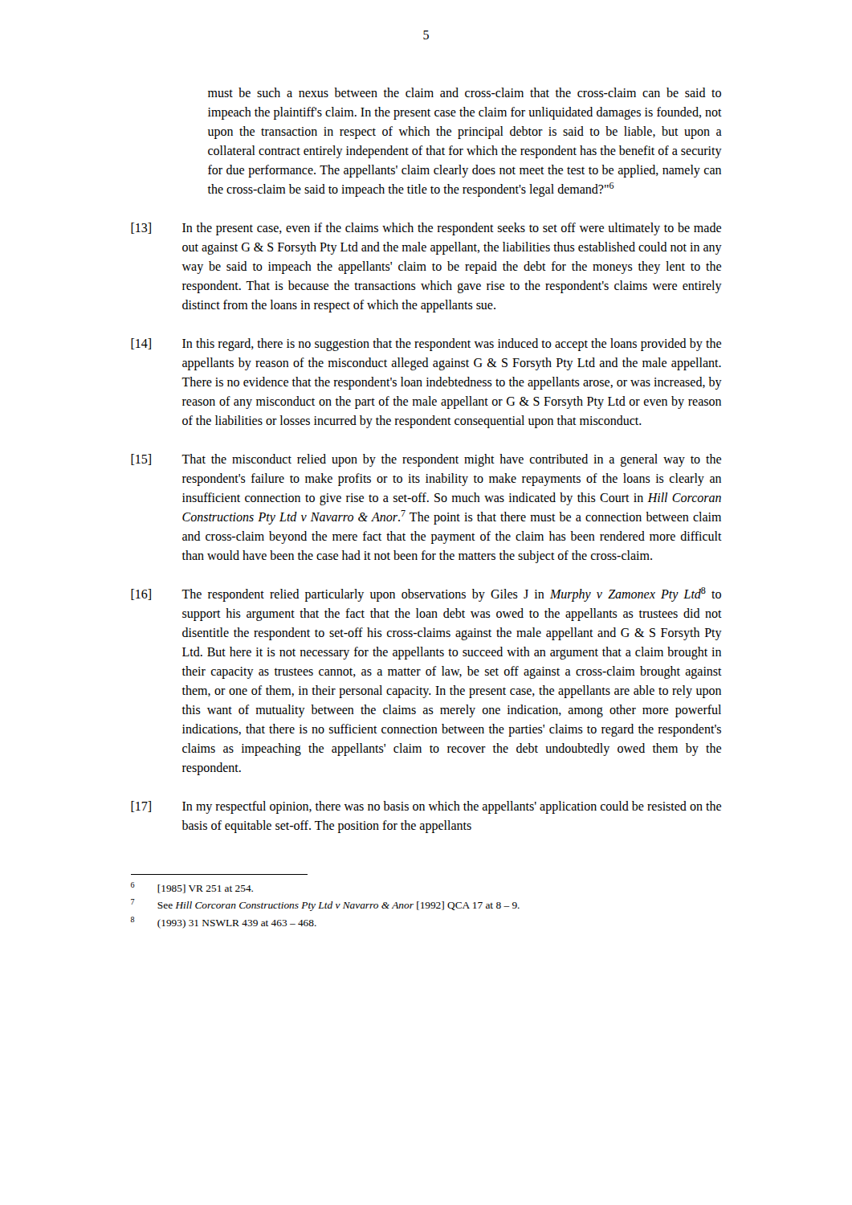5
must be such a nexus between the claim and cross-claim that the cross-claim can be said to impeach the plaintiff's claim. In the present case the claim for unliquidated damages is founded, not upon the transaction in respect of which the principal debtor is said to be liable, but upon a collateral contract entirely independent of that for which the respondent has the benefit of a security for due performance. The appellants' claim clearly does not meet the test to be applied, namely can the cross-claim be said to impeach the title to the respondent's legal demand?"6
[13]
In the present case, even if the claims which the respondent seeks to set off were ultimately to be made out against G & S Forsyth Pty Ltd and the male appellant, the liabilities thus established could not in any way be said to impeach the appellants' claim to be repaid the debt for the moneys they lent to the respondent. That is because the transactions which gave rise to the respondent's claims were entirely distinct from the loans in respect of which the appellants sue.
[14]
In this regard, there is no suggestion that the respondent was induced to accept the loans provided by the appellants by reason of the misconduct alleged against G & S Forsyth Pty Ltd and the male appellant. There is no evidence that the respondent's loan indebtedness to the appellants arose, or was increased, by reason of any misconduct on the part of the male appellant or G & S Forsyth Pty Ltd or even by reason of the liabilities or losses incurred by the respondent consequential upon that misconduct.
[15]
That the misconduct relied upon by the respondent might have contributed in a general way to the respondent's failure to make profits or to its inability to make repayments of the loans is clearly an insufficient connection to give rise to a set-off. So much was indicated by this Court in Hill Corcoran Constructions Pty Ltd v Navarro & Anor.7 The point is that there must be a connection between claim and cross-claim beyond the mere fact that the payment of the claim has been rendered more difficult than would have been the case had it not been for the matters the subject of the cross-claim.
[16]
The respondent relied particularly upon observations by Giles J in Murphy v Zamonex Pty Ltd8 to support his argument that the fact that the loan debt was owed to the appellants as trustees did not disentitle the respondent to set-off his cross-claims against the male appellant and G & S Forsyth Pty Ltd. But here it is not necessary for the appellants to succeed with an argument that a claim brought in their capacity as trustees cannot, as a matter of law, be set off against a cross-claim brought against them, or one of them, in their personal capacity. In the present case, the appellants are able to rely upon this want of mutuality between the claims as merely one indication, among other more powerful indications, that there is no sufficient connection between the parties' claims to regard the respondent's claims as impeaching the appellants' claim to recover the debt undoubtedly owed them by the respondent.
[17]
In my respectful opinion, there was no basis on which the appellants' application could be resisted on the basis of equitable set-off. The position for the appellants
6
[1985] VR 251 at 254.
7
See Hill Corcoran Constructions Pty Ltd v Navarro & Anor [1992] QCA 17 at 8 – 9.
8
(1993) 31 NSWLR 439 at 463 – 468.